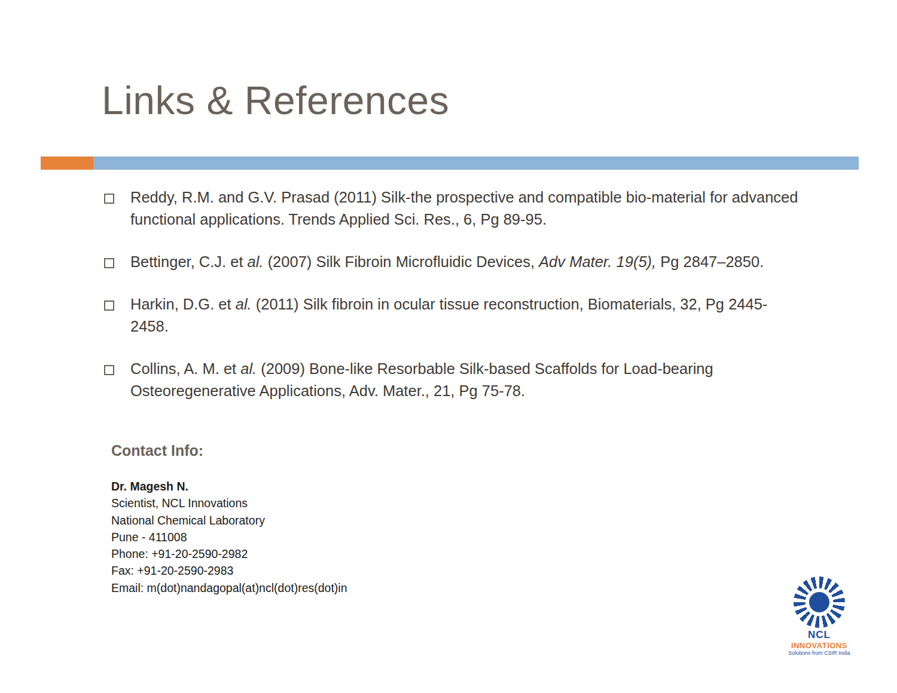Links & References
Reddy, R.M. and G.V. Prasad (2011) Silk-the prospective and compatible bio-material for advanced functional applications. Trends Applied Sci. Res., 6, Pg 89-95.
Bettinger, C.J. et al. (2007) Silk Fibroin Microfluidic Devices, Adv Mater. 19(5), Pg 2847–2850.
Harkin, D.G. et al. (2011) Silk fibroin in ocular tissue reconstruction, Biomaterials, 32, Pg 2445-2458.
Collins, A. M. et al. (2009) Bone-like Resorbable Silk-based Scaffolds for Load-bearing Osteoregenerative Applications, Adv. Mater., 21, Pg 75-78.
Contact Info:
Dr. Magesh N.
Scientist, NCL Innovations
National Chemical Laboratory
Pune - 411008
Phone: +91-20-2590-2982
Fax: +91-20-2590-2983
Email: m(dot)nandagopal(at)ncl(dot)res(dot)in
NCL
INNOVATIONS
Solutions from CSIR India